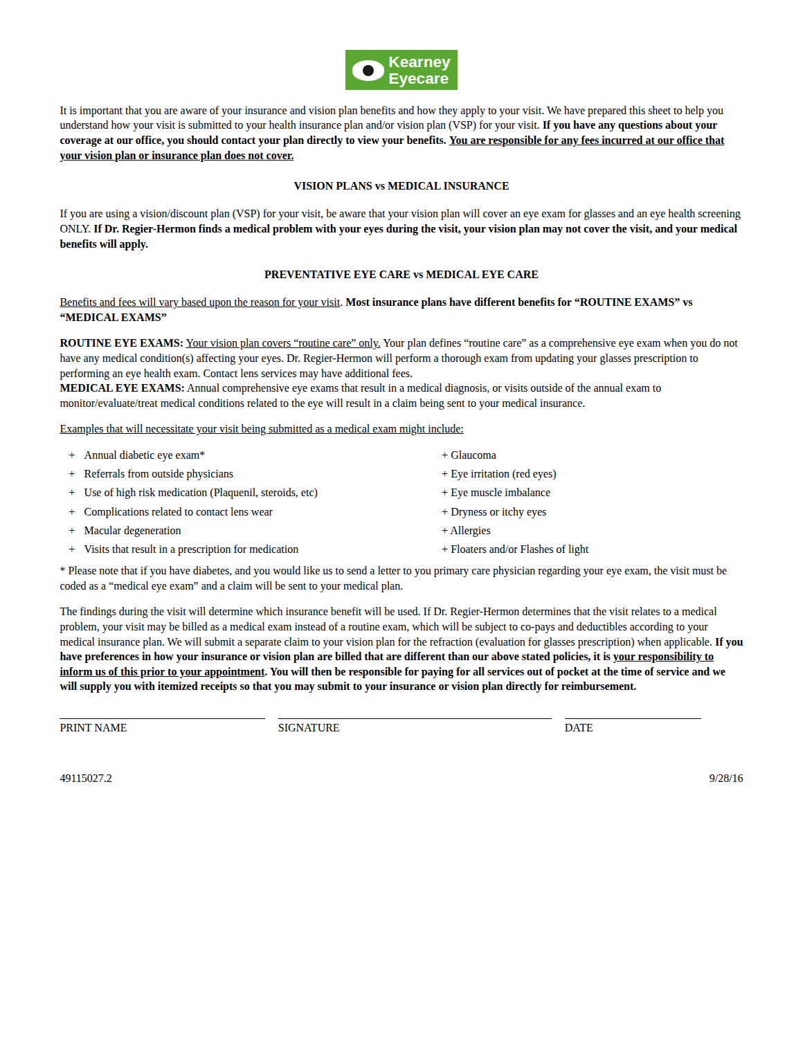Kearney Eyecare
It is important that you are aware of your insurance and vision plan benefits and how they apply to your visit. We have prepared this sheet to help you understand how your visit is submitted to your health insurance plan and/or vision plan (VSP) for your visit. If you have any questions about your coverage at our office, you should contact your plan directly to view your benefits. You are responsible for any fees incurred at our office that your vision plan or insurance plan does not cover.
VISION PLANS vs MEDICAL INSURANCE
If you are using a vision/discount plan (VSP) for your visit, be aware that your vision plan will cover an eye exam for glasses and an eye health screening ONLY. If Dr. Regier-Hermon finds a medical problem with your eyes during the visit, your vision plan may not cover the visit, and your medical benefits will apply.
PREVENTATIVE EYE CARE vs MEDICAL EYE CARE
Benefits and fees will vary based upon the reason for your visit. Most insurance plans have different benefits for “ROUTINE EXAMS” vs “MEDICAL EXAMS”
ROUTINE EYE EXAMS: Your vision plan covers “routine care” only. Your plan defines “routine care” as a comprehensive eye exam when you do not have any medical condition(s) affecting your eyes. Dr. Regier-Hermon will perform a thorough exam from updating your glasses prescription to performing an eye health exam. Contact lens services may have additional fees.
MEDICAL EYE EXAMS: Annual comprehensive eye exams that result in a medical diagnosis, or visits outside of the annual exam to monitor/evaluate/treat medical conditions related to the eye will result in a claim being sent to your medical insurance.
Examples that will necessitate your visit being submitted as a medical exam might include:
Annual diabetic eye exam*+ Glaucoma
Referrals from outside physicians+ Eye irritation (red eyes)
Use of high risk medication (Plaquenil, steroids, etc)+ Eye muscle imbalance
Complications related to contact lens wear+ Dryness or itchy eyes
Macular degeneration+ Allergies
Visits that result in a prescription for medication+ Floaters and/or Flashes of light
* Please note that if you have diabetes, and you would like us to send a letter to you primary care physician regarding your eye exam, the visit must be coded as a “medical eye exam” and a claim will be sent to your medical plan.
The findings during the visit will determine which insurance benefit will be used. If Dr. Regier-Hermon determines that the visit relates to a medical problem, your visit may be billed as a medical exam instead of a routine exam, which will be subject to co-pays and deductibles according to your medical insurance plan. We will submit a separate claim to your vision plan for the refraction (evaluation for glasses prescription) when applicable. If you have preferences in how your insurance or vision plan are billed that are different than our above stated policies, it is your responsibility to inform us of this prior to your appointment. You will then be responsible for paying for all services out of pocket at the time of service and we will supply you with itemized receipts so that you may submit to your insurance or vision plan directly for reimbursement.
PRINT NAME
SIGNATURE
DATE
49115027.2 9/28/16